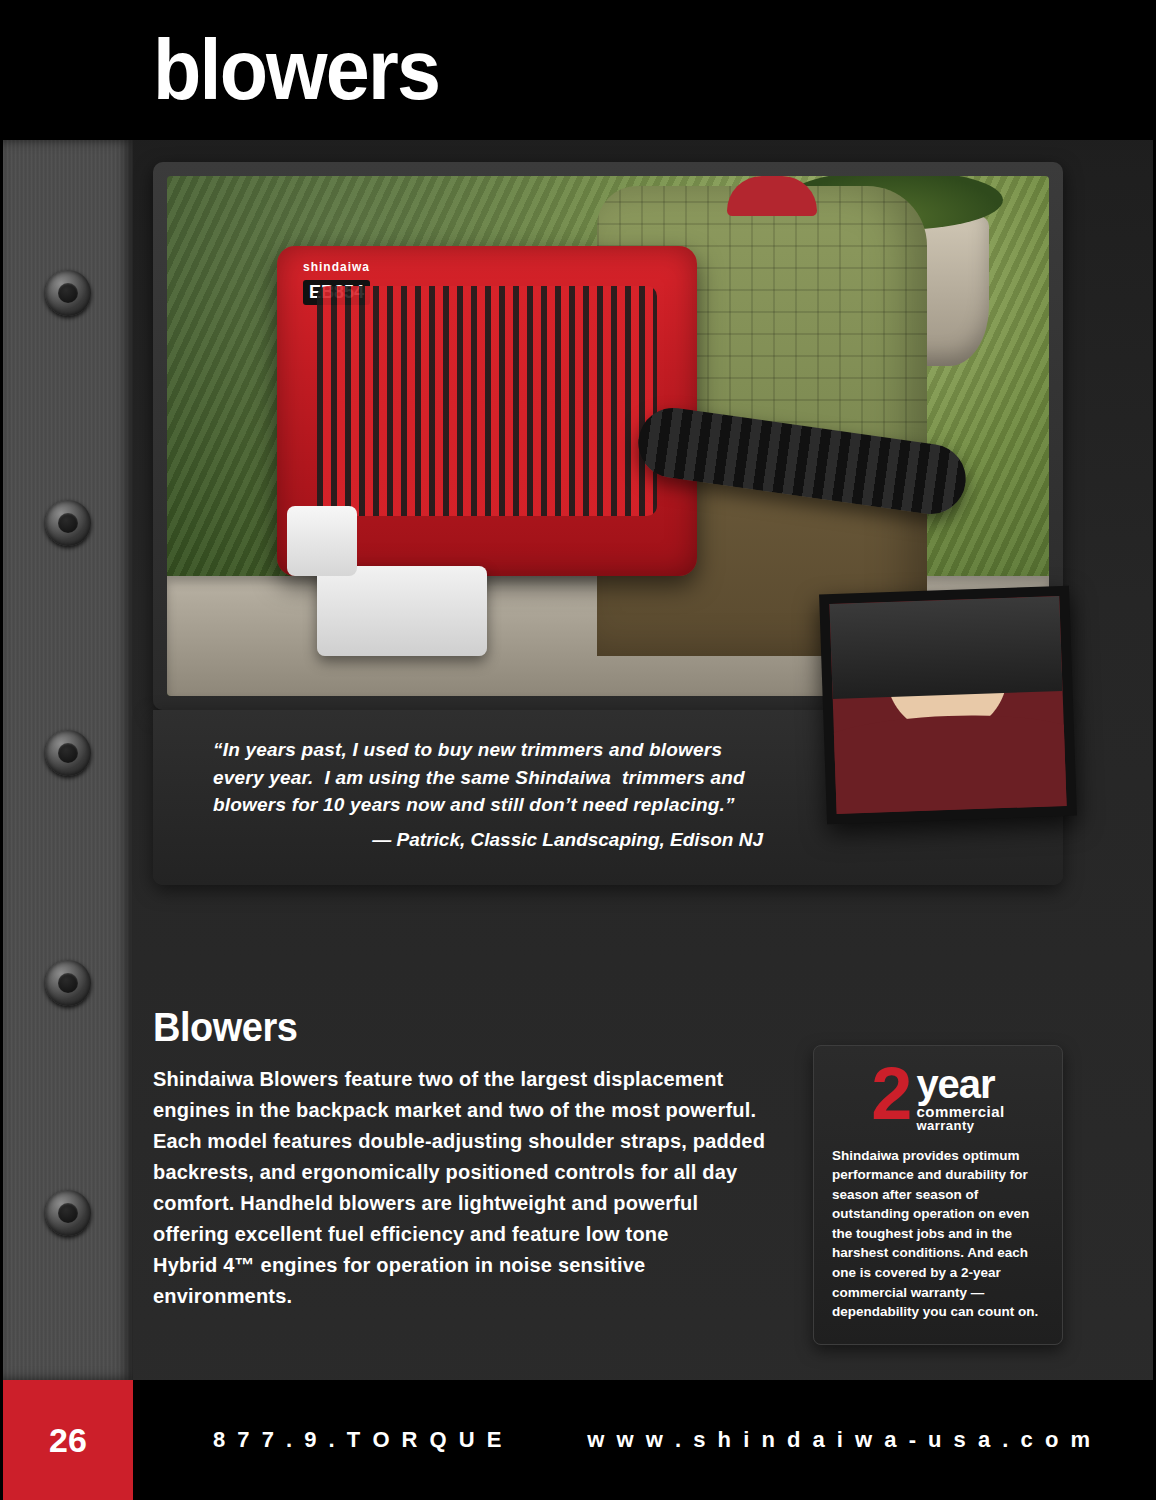blowers
shindaiwa EB854
“In years past, I used to buy new trimmers and blowers every year. I am using the same Shindaiwa trimmers and blowers for 10 years now and still don’t need replacing.”
— Patrick, Classic Landscaping, Edison NJ
Blowers
Shindaiwa Blowers feature two of the largest displacement engines in the backpack market and two of the most powerful. Each model features double-adjusting shoulder straps, padded backrests, and ergonomically positioned controls for all day comfort. Handheld blowers are lightweight and powerful offering excellent fuel efficiency and feature low tone Hybrid 4™ engines for operation in noise sensitive environments.
2 year commercial warranty
Shindaiwa provides optimum performance and durability for season after season of outstanding operation on even the toughest jobs and in the harshest conditions. And each one is covered by a 2-year commercial warranty — dependability you can count on.
26
8 7 7 . 9 . T O R Q U E
w w w . s h i n d a i w a - u s a . c o m